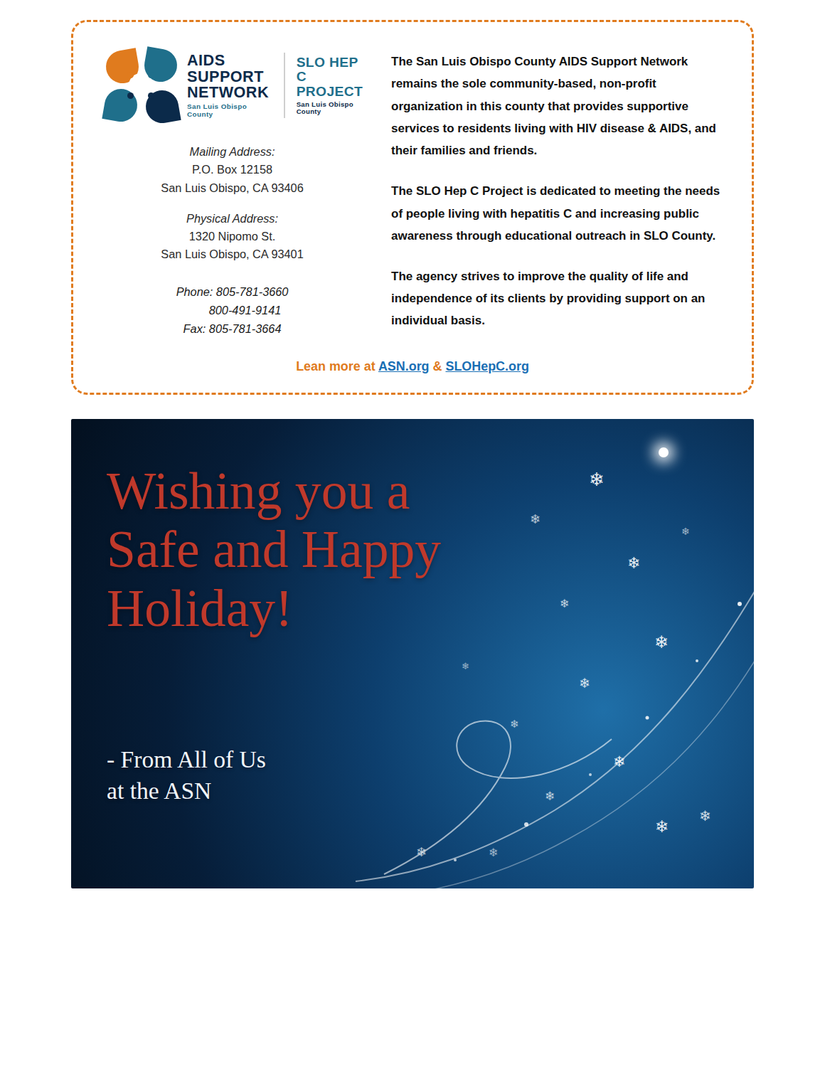AIDS SUPPORT
NETWORK San Luis Obispo County
SLO HEP C
PROJECT San Luis Obispo County
Mailing Address: P.O. Box 12158
San Luis Obispo, CA 93406
Physical Address: 1320 Nipomo St.
San Luis Obispo, CA 93401
Phone: 805-781-3660
800-491-9141
Fax: 805-781-3664
The San Luis Obispo County AIDS Support Network remains the sole community-based, non-profit organization in this county that provides supportive services to residents living with HIV disease & AIDS, and their families and friends.
The SLO Hep C Project is dedicated to meeting the needs of people living with hepatitis C and increasing public awareness through educational outreach in SLO County.
The agency strives to improve the quality of life and independence of its clients by providing support on an individual basis.
Lean more at ASN.org & SLOHepC.org
Wishing you a
Safe and Happy
Holiday!
- From All of Us
at the ASN
❄ ❄ ❄ ❄ ❄ ❄ ❄ ❄ ❄ ❄ ❄ ❄ ❄ ❄ ❄